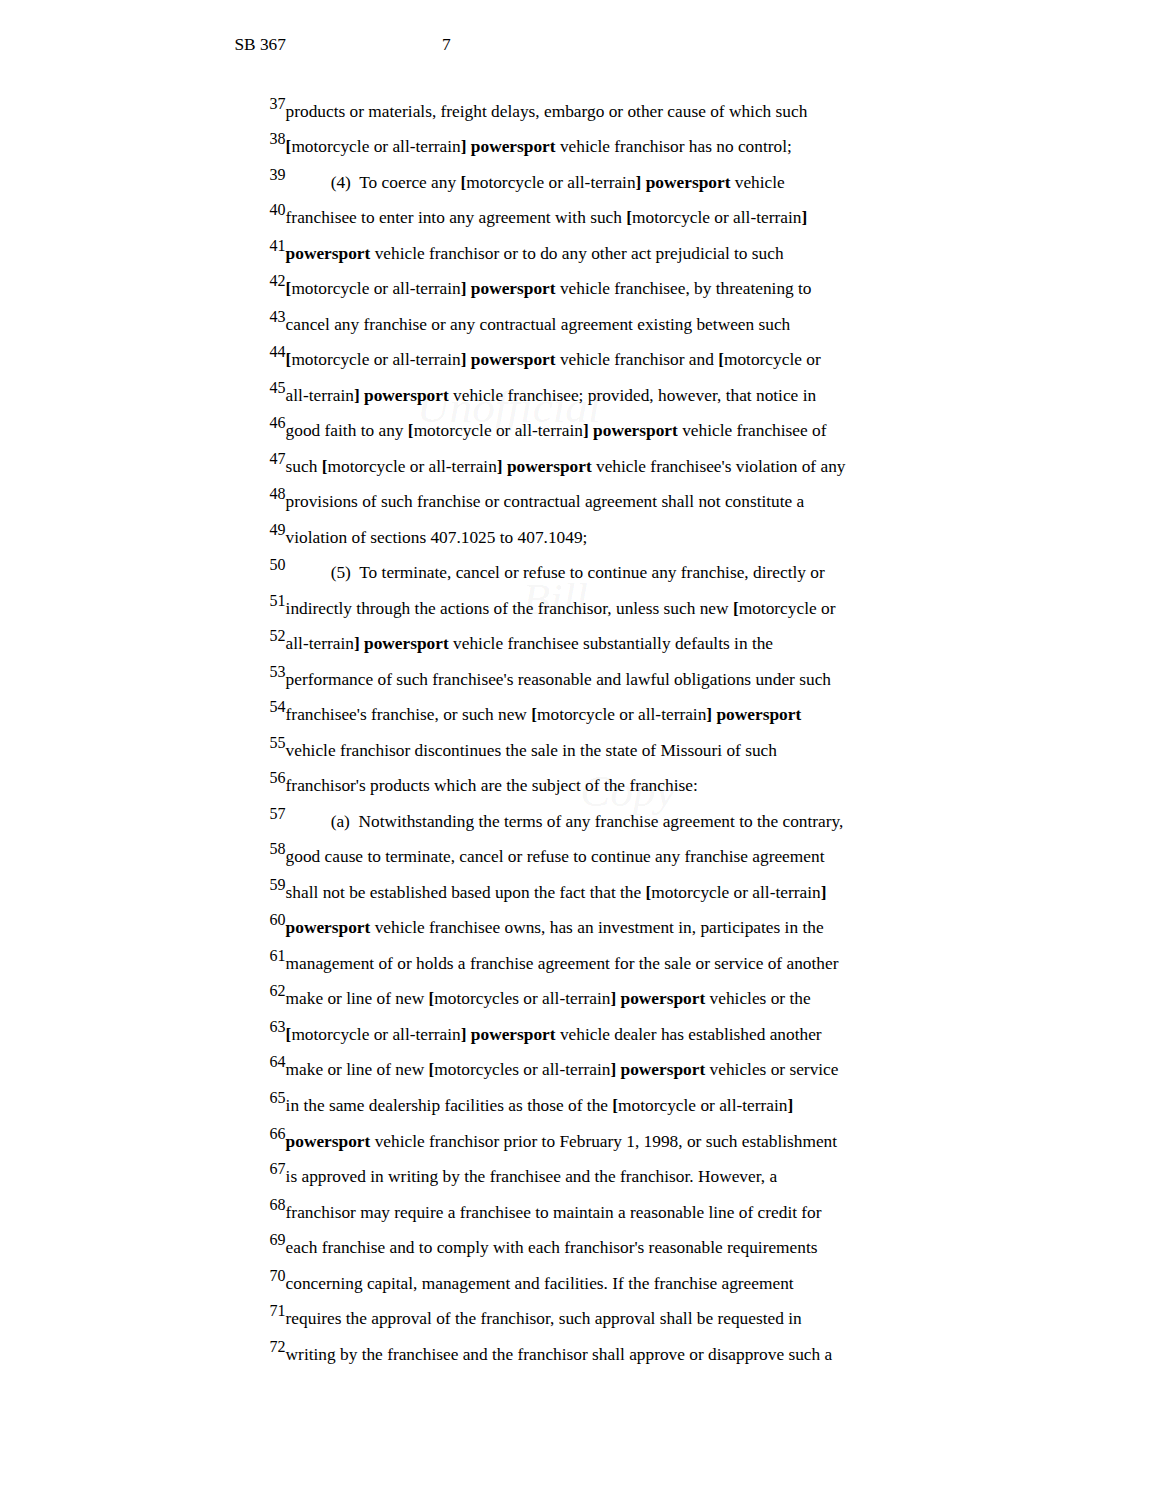SB 367 7
Unofficial Bill Copy
| 37 | products or materials, freight delays, embargo or other cause of which such |
| 38 | [ motorcycle or all-terrain ] powersport vehicle franchisor has no control; |
| 39 | (4) To coerce any [ motorcycle or all-terrain ] powersport vehicle |
| 40 | franchisee to enter into any agreement with such [ motorcycle or all-terrain ] |
| 41 | powersport vehicle franchisor or to do any other act prejudicial to such |
| 42 | [ motorcycle or all-terrain ] powersport vehicle franchisee, by threatening to |
| 43 | cancel any franchise or any contractual agreement existing between such |
| 44 | [ motorcycle or all-terrain ] powersport vehicle franchisor and [ motorcycle or |
| 45 | all-terrain ] powersport vehicle franchisee; provided, however, that notice in |
| 46 | good faith to any [ motorcycle or all-terrain ] powersport vehicle franchisee of |
| 47 | such [ motorcycle or all-terrain ] powersport vehicle franchisee's violation of any |
| 48 | provisions of such franchise or contractual agreement shall not constitute a |
| 49 | violation of sections 407.1025 to 407.1049; |
| 50 | (5) To terminate, cancel or refuse to continue any franchise, directly or |
| 51 | indirectly through the actions of the franchisor, unless such new [ motorcycle or |
| 52 | all-terrain ] powersport vehicle franchisee substantially defaults in the |
| 53 | performance of such franchisee's reasonable and lawful obligations under such |
| 54 | franchisee's franchise, or such new [ motorcycle or all-terrain ] powersport |
| 55 | vehicle franchisor discontinues the sale in the state of Missouri of such |
| 56 | franchisor's products which are the subject of the franchise: |
| 57 | (a) Notwithstanding the terms of any franchise agreement to the contrary, |
| 58 | good cause to terminate, cancel or refuse to continue any franchise agreement |
| 59 | shall not be established based upon the fact that the [ motorcycle or all-terrain ] |
| 60 | powersport vehicle franchisee owns, has an investment in, participates in the |
| 61 | management of or holds a franchise agreement for the sale or service of another |
| 62 | make or line of new [ motorcycles or all-terrain ] powersport vehicles or the |
| 63 | [ motorcycle or all-terrain ] powersport vehicle dealer has established another |
| 64 | make or line of new [ motorcycles or all-terrain ] powersport vehicles or service |
| 65 | in the same dealership facilities as those of the [ motorcycle or all-terrain ] |
| 66 | powersport vehicle franchisor prior to February 1, 1998, or such establishment |
| 67 | is approved in writing by the franchisee and the franchisor. However, a |
| 68 | franchisor may require a franchisee to maintain a reasonable line of credit for |
| 69 | each franchise and to comply with each franchisor's reasonable requirements |
| 70 | concerning capital, management and facilities. If the franchise agreement |
| 71 | requires the approval of the franchisor, such approval shall be requested in |
| 72 | writing by the franchisee and the franchisor shall approve or disapprove such a |